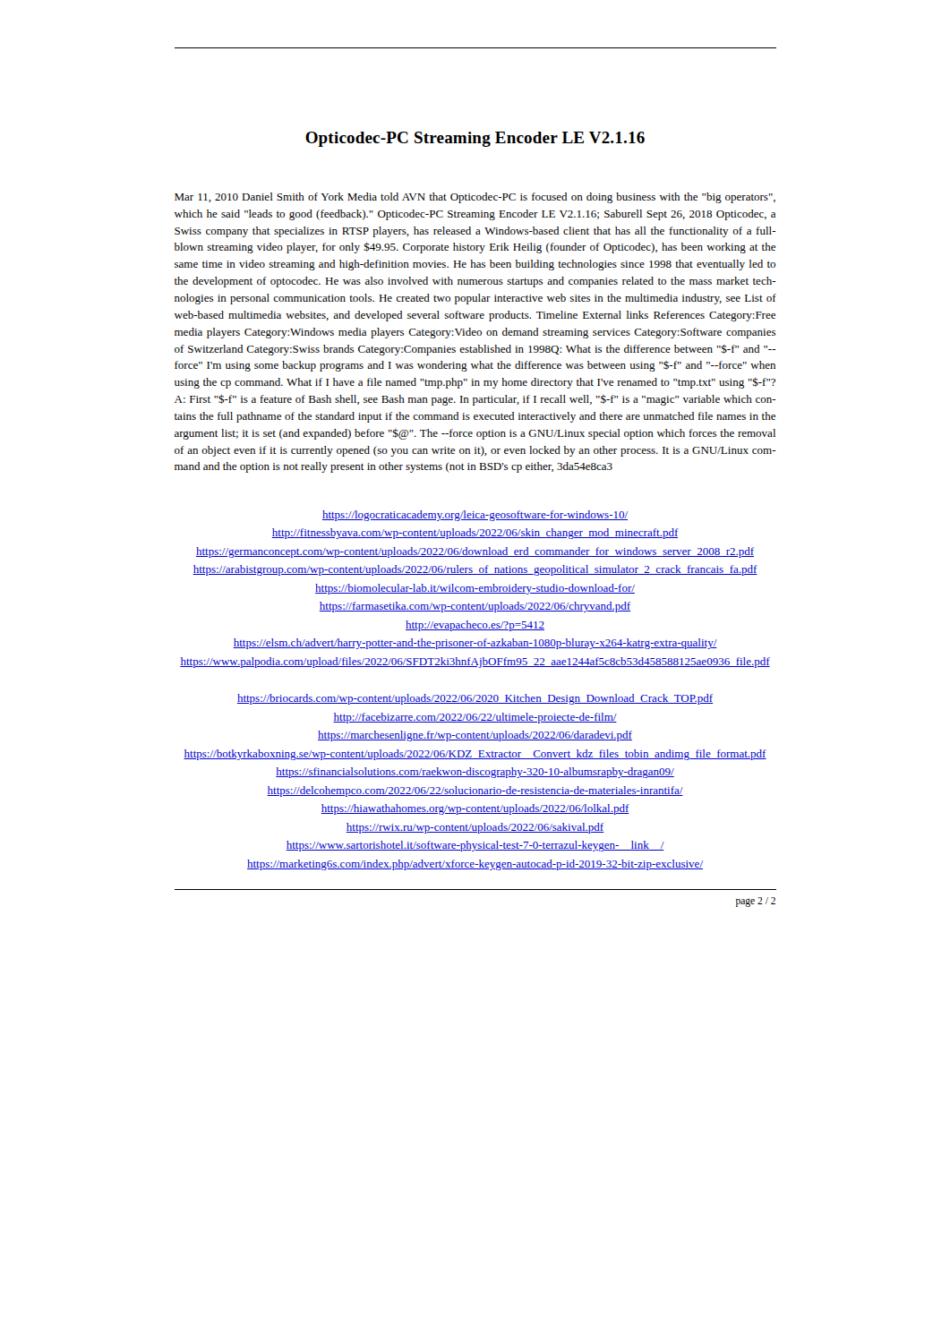Opticodec-PC Streaming Encoder LE V2.1.16
Mar 11, 2010 Daniel Smith of York Media told AVN that Opticodec-PC is focused on doing business with the "big operators", which he said "leads to good (feedback)." Opticodec-PC Streaming Encoder LE V2.1.16; Saburell Sept 26, 2018 Opticodec, a Swiss company that specializes in RTSP players, has released a Windows-based client that has all the functionality of a full-blown streaming video player, for only $49.95. Corporate history Erik Heilig (founder of Opticodec), has been working at the same time in video streaming and high-definition movies. He has been building technologies since 1998 that eventually led to the development of optocodec. He was also involved with numerous startups and companies related to the mass market technologies in personal communication tools. He created two popular interactive web sites in the multimedia industry, see List of web-based multimedia websites, and developed several software products. Timeline External links References Category:Free media players Category:Windows media players Category:Video on demand streaming services Category:Software companies of Switzerland Category:Swiss brands Category:Companies established in 1998Q: What is the difference between "$-f" and "--force" I'm using some backup programs and I was wondering what the difference was between using "$-f" and "--force" when using the cp command. What if I have a file named "tmp.php" in my home directory that I've renamed to "tmp.txt" using "$-f"? A: First "$-f" is a feature of Bash shell, see Bash man page. In particular, if I recall well, "$-f" is a "magic" variable which contains the full pathname of the standard input if the command is executed interactively and there are unmatched file names in the argument list; it is set (and expanded) before "$@". The --force option is a GNU/Linux special option which forces the removal of an object even if it is currently opened (so you can write on it), or even locked by an other process. It is a GNU/Linux command and the option is not really present in other systems (not in BSD's cp either, 3da54e8ca3
https://logocraticacademy.org/leica-geosoftware-for-windows-10/
http://fitnessbyava.com/wp-content/uploads/2022/06/skin_changer_mod_minecraft.pdf
https://germanconcept.com/wp-content/uploads/2022/06/download_erd_commander_for_windows_server_2008_r2.pdf
https://arabistgroup.com/wp-content/uploads/2022/06/rulers_of_nations_geopolitical_simulator_2_crack_francais_fa.pdf
https://biomolecular-lab.it/wilcom-embroidery-studio-download-for/
https://farmasetika.com/wp-content/uploads/2022/06/chryvand.pdf
http://evapacheco.es/?p=5412
https://elsm.ch/advert/harry-potter-and-the-prisoner-of-azkaban-1080p-bluray-x264-katrg-extra-quality/
https://www.palpodia.com/upload/files/2022/06/SFDT2ki3hnfAjbOFfm95_22_aae1244af5c8cb53d458588125ae0936_file.pdf
https://briocards.com/wp-content/uploads/2022/06/2020_Kitchen_Design_Download_Crack_TOP.pdf
http://facebizarre.com/2022/06/22/ultimele-proiecte-de-film/
https://marchesenligne.fr/wp-content/uploads/2022/06/daradevi.pdf
https://botkyrkaboxning.se/wp-content/uploads/2022/06/KDZ_Extractor__Convert_kdz_files_tobin_andimg_file_format.pdf
https://sfinancialsolutions.com/raekwon-discography-320-10-albumsrapby-dragan09/
https://delcohempco.com/2022/06/22/solucionario-de-resistencia-de-materiales-inrantifa/
https://hiawathahomes.org/wp-content/uploads/2022/06/lolkal.pdf
https://rwix.ru/wp-content/uploads/2022/06/sakival.pdf
https://www.sartorishotel.it/software-physical-test-7-0-terrazul-keygen-__link__/
https://marketing6s.com/index.php/advert/xforce-keygen-autocad-p-id-2019-32-bit-zip-exclusive/
page 2 / 2